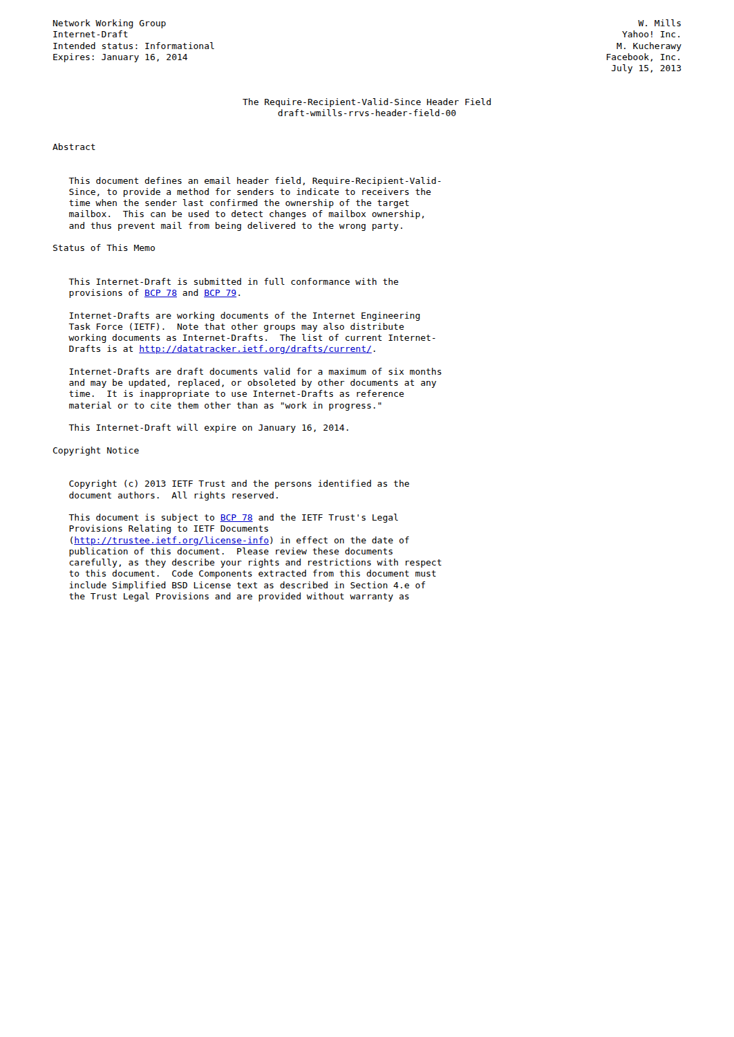| Network Working Group | W. Mills |
| Internet-Draft | Yahoo! Inc. |
| Intended status: Informational | M. Kucherawy |
| Expires: January 16, 2014 | Facebook, Inc. |
| | July 15, 2013 |
The Require-Recipient-Valid-Since Header Field draft-wmills-rrvs-header-field-00
Abstract
This document defines an email header field, Require-Recipient-Valid- Since, to provide a method for senders to indicate to receivers the time when the sender last confirmed the ownership of the target mailbox. This can be used to detect changes of mailbox ownership, and thus prevent mail from being delivered to the wrong party.
Status of This Memo
This Internet-Draft is submitted in full conformance with the provisions of BCP 78 and BCP 79. Internet-Drafts are working documents of the Internet Engineering Task Force (IETF). Note that other groups may also distribute working documents as Internet-Drafts. The list of current Internet- Drafts is at http://datatracker.ietf.org/drafts/current/. Internet-Drafts are draft documents valid for a maximum of six months and may be updated, replaced, or obsoleted by other documents at any time. It is inappropriate to use Internet-Drafts as reference material or to cite them other than as "work in progress." This Internet-Draft will expire on January 16, 2014.
Copyright Notice
Copyright (c) 2013 IETF Trust and the persons identified as the document authors. All rights reserved. This document is subject to BCP 78 and the IETF Trust's Legal Provisions Relating to IETF Documents (http://trustee.ietf.org/license-info) in effect on the date of publication of this document. Please review these documents carefully, as they describe your rights and restrictions with respect to this document. Code Components extracted from this document must include Simplified BSD License text as described in Section 4.e of the Trust Legal Provisions and are provided without warranty as